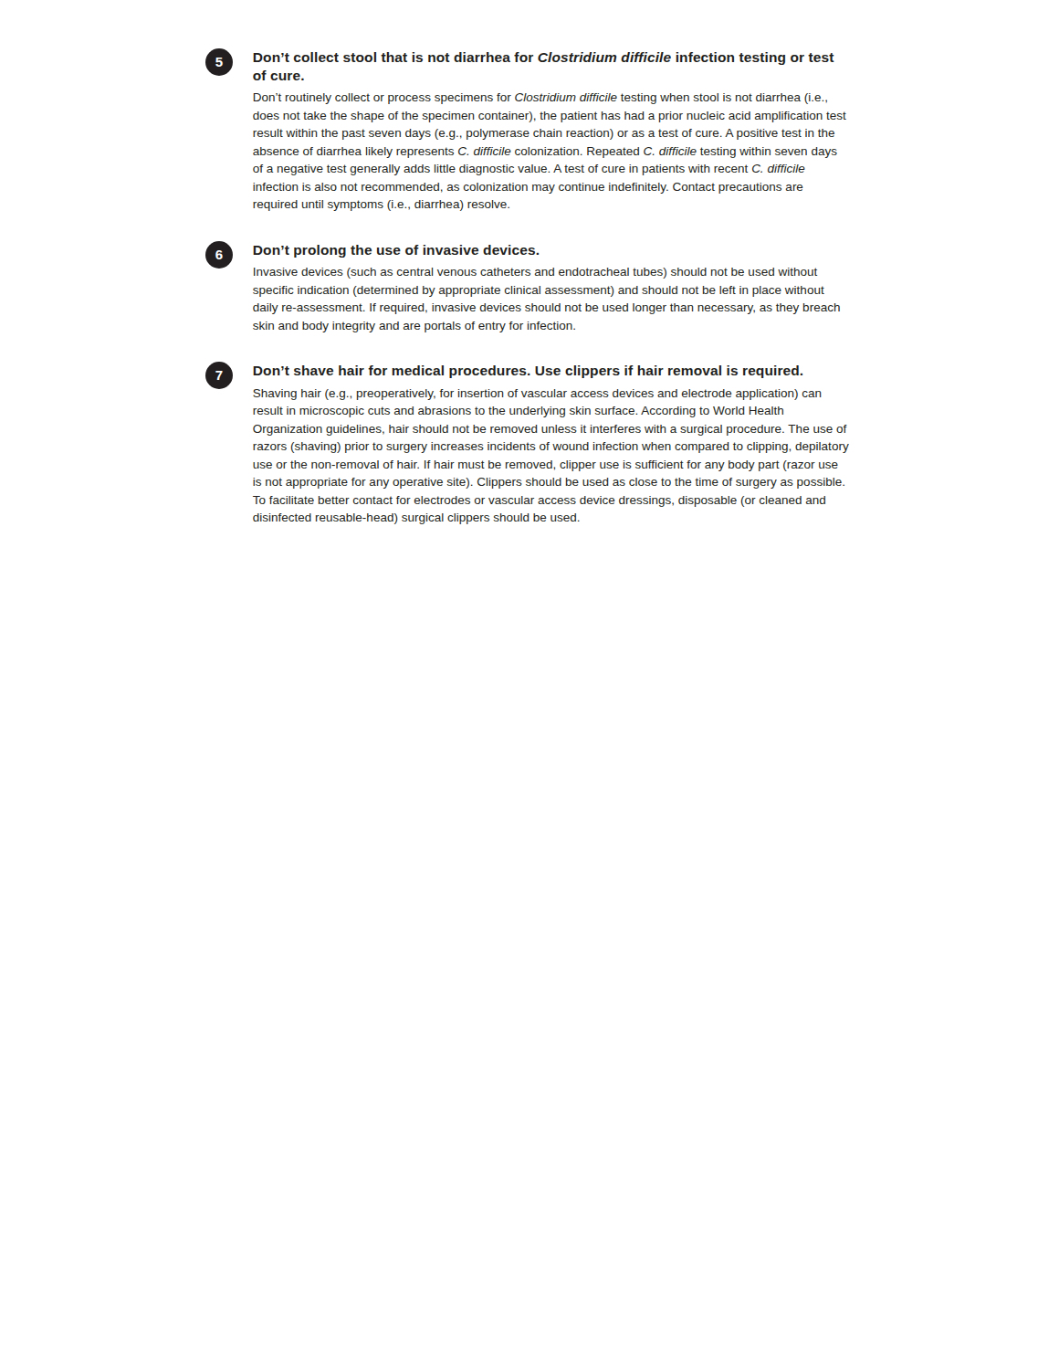5
Don’t collect stool that is not diarrhea for Clostridium difficile infection testing or test of cure.
Don’t routinely collect or process specimens for Clostridium difficile testing when stool is not diarrhea (i.e., does not take the shape of the specimen container), the patient has had a prior nucleic acid amplification test result within the past seven days (e.g., polymerase chain reaction) or as a test of cure. A positive test in the absence of diarrhea likely represents C. difficile colonization. Repeated C. difficile testing within seven days of a negative test generally adds little diagnostic value. A test of cure in patients with recent C. difficile infection is also not recommended, as colonization may continue indefinitely. Contact precautions are required until symptoms (i.e., diarrhea) resolve.
6
Don’t prolong the use of invasive devices.
Invasive devices (such as central venous catheters and endotracheal tubes) should not be used without specific indication (determined by appropriate clinical assessment) and should not be left in place without daily re-assessment. If required, invasive devices should not be used longer than necessary, as they breach skin and body integrity and are portals of entry for infection.
7
Don’t shave hair for medical procedures. Use clippers if hair removal is required.
Shaving hair (e.g., preoperatively, for insertion of vascular access devices and electrode application) can result in microscopic cuts and abrasions to the underlying skin surface. According to World Health Organization guidelines, hair should not be removed unless it interferes with a surgical procedure. The use of razors (shaving) prior to surgery increases incidents of wound infection when compared to clipping, depilatory use or the non-removal of hair. If hair must be removed, clipper use is sufficient for any body part (razor use is not appropriate for any operative site). Clippers should be used as close to the time of surgery as possible. To facilitate better contact for electrodes or vascular access device dressings, disposable (or cleaned and disinfected reusable-head) surgical clippers should be used.